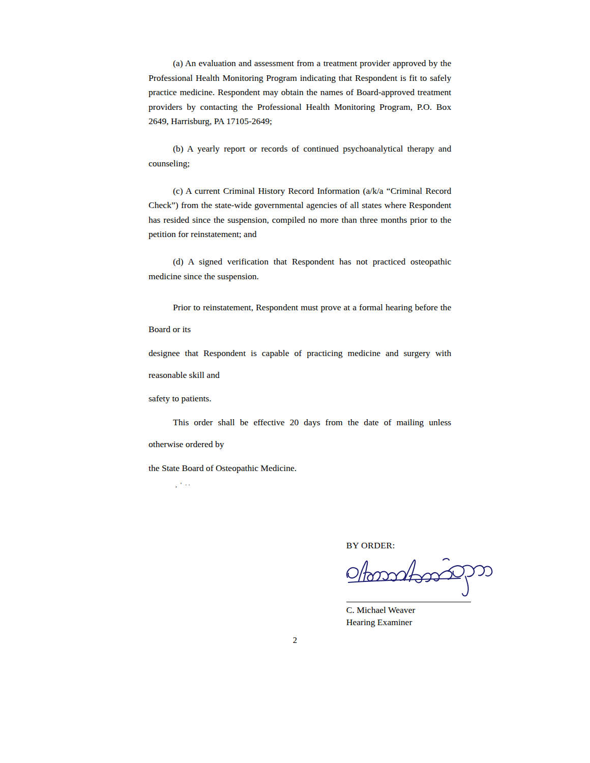(a) An evaluation and assessment from a treatment provider approved by the Professional Health Monitoring Program indicating that Respondent is fit to safely practice medicine. Respondent may obtain the names of Board-approved treatment providers by contacting the Professional Health Monitoring Program, P.O. Box 2649, Harrisburg, PA 17105-2649;
(b) A yearly report or records of continued psychoanalytical therapy and counseling;
(c) A current Criminal History Record Information (a/k/a “Criminal Record Check”) from the state-wide governmental agencies of all states where Respondent has resided since the suspension, compiled no more than three months prior to the petition for reinstatement; and
(d) A signed verification that Respondent has not practiced osteopathic medicine since the suspension.
Prior to reinstatement, Respondent must prove at a formal hearing before the Board or its
designee that Respondent is capable of practicing medicine and surgery with reasonable skill and
safety to patients.
This order shall be effective 20 days from the date of mailing unless otherwise ordered by
the State Board of Osteopathic Medicine.
, ' ··
BY ORDER:
C. Michael Weaver
Hearing Examiner
2